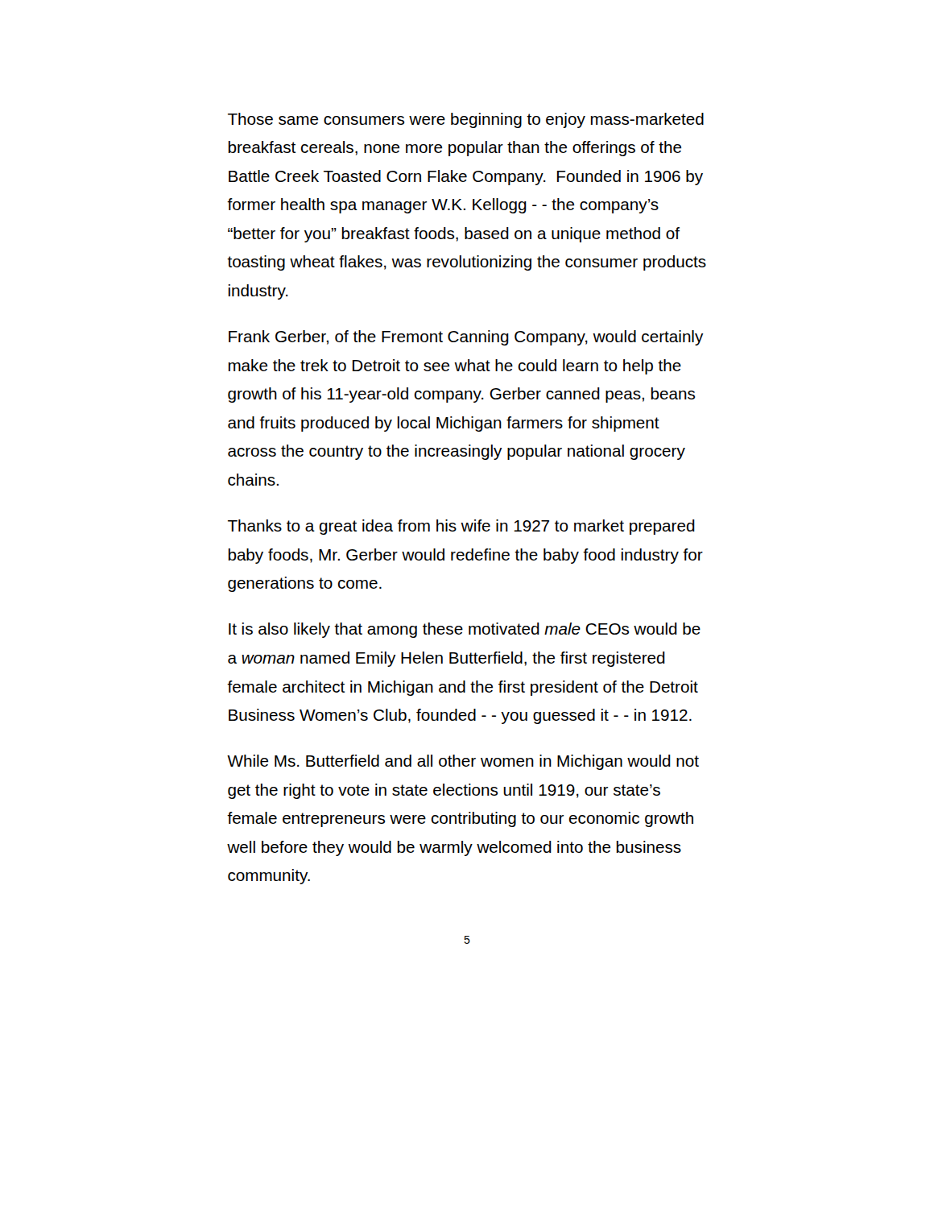Those same consumers were beginning to enjoy mass-marketed breakfast cereals, none more popular than the offerings of the Battle Creek Toasted Corn Flake Company. Founded in 1906 by former health spa manager W.K. Kellogg - - the company’s “better for you” breakfast foods, based on a unique method of toasting wheat flakes, was revolutionizing the consumer products industry.
Frank Gerber, of the Fremont Canning Company, would certainly make the trek to Detroit to see what he could learn to help the growth of his 11-year-old company. Gerber canned peas, beans and fruits produced by local Michigan farmers for shipment across the country to the increasingly popular national grocery chains.
Thanks to a great idea from his wife in 1927 to market prepared baby foods, Mr. Gerber would redefine the baby food industry for generations to come.
It is also likely that among these motivated male CEOs would be a woman named Emily Helen Butterfield, the first registered female architect in Michigan and the first president of the Detroit Business Women’s Club, founded - - you guessed it - - in 1912.
While Ms. Butterfield and all other women in Michigan would not get the right to vote in state elections until 1919, our state’s female entrepreneurs were contributing to our economic growth well before they would be warmly welcomed into the business community.
5